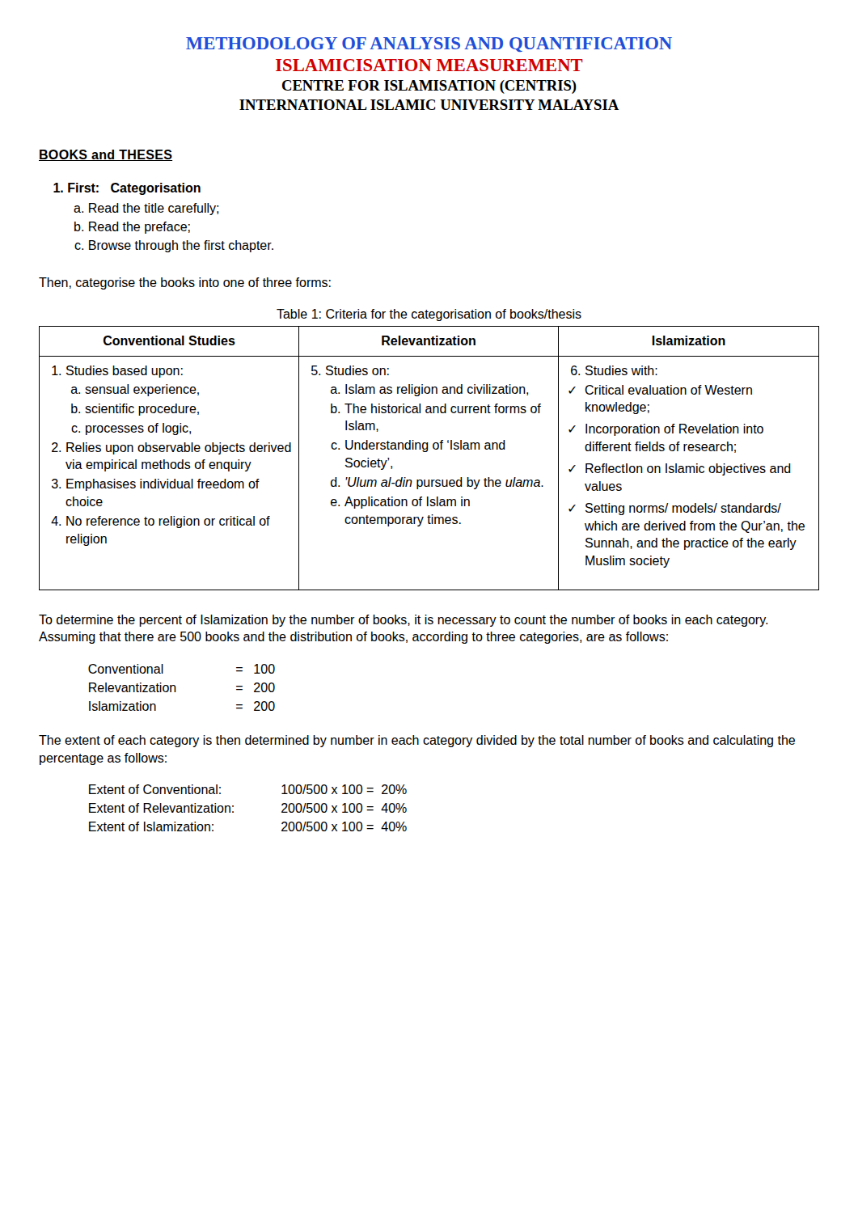METHODOLOGY OF ANALYSIS AND QUANTIFICATION
ISLAMICISATION MEASUREMENT
CENTRE FOR ISLAMISATION (CENTRIS)
INTERNATIONAL ISLAMIC UNIVERSITY MALAYSIA
BOOKS and THESES
First: Categorisation
Read the title carefully;
Read the preface;
Browse through the first chapter.
Then, categorise the books into one of three forms:
Table 1: Criteria for the categorisation of books/thesis
| Conventional Studies | Relevantization | Islamization |
| --- | --- | --- |
| Studies based upon: sensual experience, scientific procedure, processes of logic, Relies upon observable objects derived via empirical methods of enquiry Emphasises individual freedom of choice No reference to religion or critical of religion | Studies on: Islam as religion and civilization, The historical and current forms of Islam, Understanding of ‘Islam and Society’, 'Ulum al-din pursued by the ulama . Application of Islam in contemporary times. | Studies with: Critical evaluation of Western knowledge; Incorporation of Revelation into different fields of research; ReflectIon on Islamic objectives and values Setting norms/ models/ standards/ which are derived from the Qur’an, the Sunnah, and the practice of the early Muslim society |
To determine the percent of Islamization by the number of books, it is necessary to count the number of books in each category. Assuming that there are 500 books and the distribution of books, according to three categories, are as follows:
| Conventional | = | 100 |
| Relevantization | = | 200 |
| Islamization | = | 200 |
The extent of each category is then determined by number in each category divided by the total number of books and calculating the percentage as follows:
| Extent of Conventional: | 100/500 x 100 = 20% |
| Extent of Relevantization: | 200/500 x 100 = 40% |
| Extent of Islamization: | 200/500 x 100 = 40% |